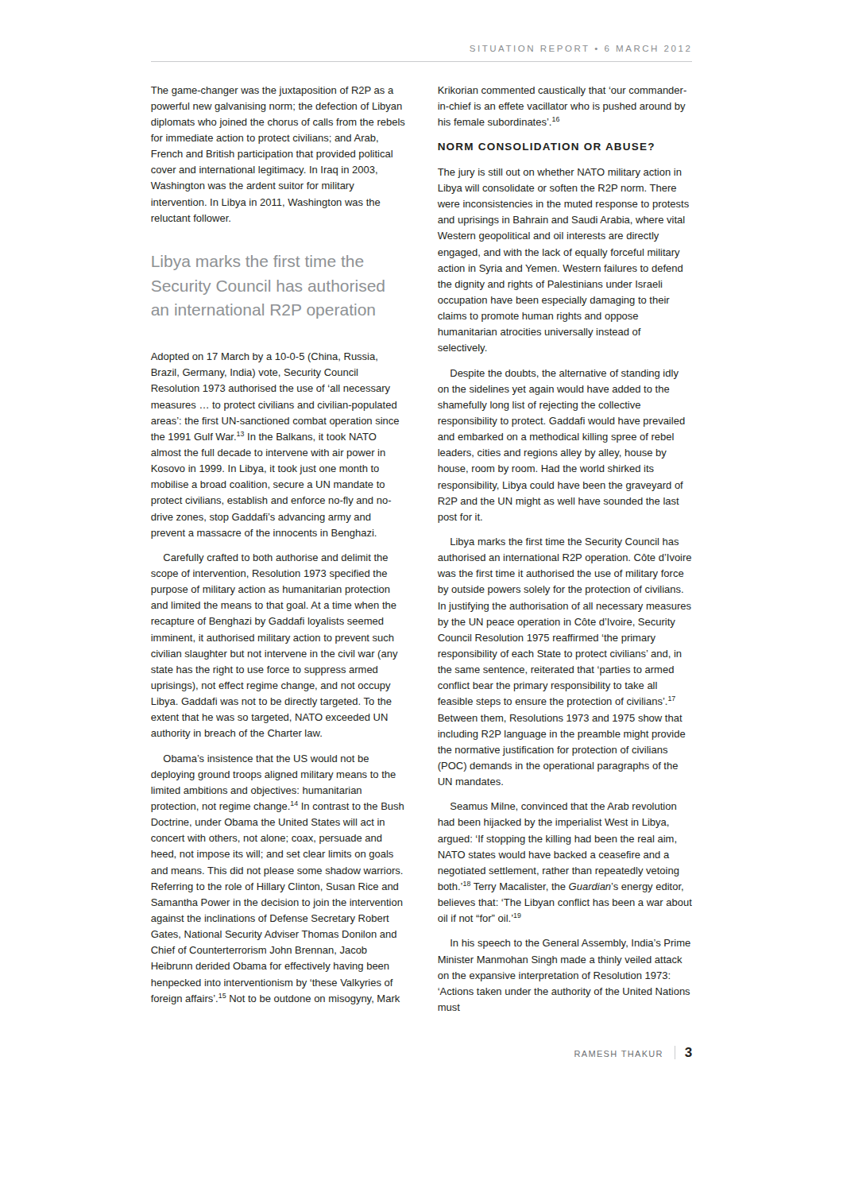Situation Report • 6 March 2012
The game-changer was the juxtaposition of R2P as a powerful new galvanising norm; the defection of Libyan diplomats who joined the chorus of calls from the rebels for immediate action to protect civilians; and Arab, French and British participation that provided political cover and international legitimacy. In Iraq in 2003, Washington was the ardent suitor for military intervention. In Libya in 2011, Washington was the reluctant follower.
Libya marks the first time the Security Council has authorised an international R2P operation
Adopted on 17 March by a 10-0-5 (China, Russia, Brazil, Germany, India) vote, Security Council Resolution 1973 authorised the use of ‘all necessary measures … to protect civilians and civilian-populated areas’: the first UN-sanctioned combat operation since the 1991 Gulf War.13 In the Balkans, it took NATO almost the full decade to intervene with air power in Kosovo in 1999. In Libya, it took just one month to mobilise a broad coalition, secure a UN mandate to protect civilians, establish and enforce no-fly and no-drive zones, stop Gaddafi’s advancing army and prevent a massacre of the innocents in Benghazi.
Carefully crafted to both authorise and delimit the scope of intervention, Resolution 1973 specified the purpose of military action as humanitarian protection and limited the means to that goal. At a time when the recapture of Benghazi by Gaddafi loyalists seemed imminent, it authorised military action to prevent such civilian slaughter but not intervene in the civil war (any state has the right to use force to suppress armed uprisings), not effect regime change, and not occupy Libya. Gaddafi was not to be directly targeted. To the extent that he was so targeted, NATO exceeded UN authority in breach of the Charter law.
Obama’s insistence that the US would not be deploying ground troops aligned military means to the limited ambitions and objectives: humanitarian protection, not regime change.14 In contrast to the Bush Doctrine, under Obama the United States will act in concert with others, not alone; coax, persuade and heed, not impose its will; and set clear limits on goals and means. This did not please some shadow warriors. Referring to the role of Hillary Clinton, Susan Rice and Samantha Power in the decision to join the intervention against the inclinations of Defense Secretary Robert Gates, National Security Adviser Thomas Donilon and Chief of Counterterrorism John Brennan, Jacob Heibrunn derided Obama for effectively having been henpecked into interventionism by ‘these Valkyries of foreign affairs’.15 Not to be outdone on misogyny, Mark Krikorian commented caustically that ‘our commander-in-chief is an effete vacillator who is pushed around by his female subordinates’.16
Norm consolidation or abuse?
The jury is still out on whether NATO military action in Libya will consolidate or soften the R2P norm. There were inconsistencies in the muted response to protests and uprisings in Bahrain and Saudi Arabia, where vital Western geopolitical and oil interests are directly engaged, and with the lack of equally forceful military action in Syria and Yemen. Western failures to defend the dignity and rights of Palestinians under Israeli occupation have been especially damaging to their claims to promote human rights and oppose humanitarian atrocities universally instead of selectively.
Despite the doubts, the alternative of standing idly on the sidelines yet again would have added to the shamefully long list of rejecting the collective responsibility to protect. Gaddafi would have prevailed and embarked on a methodical killing spree of rebel leaders, cities and regions alley by alley, house by house, room by room. Had the world shirked its responsibility, Libya could have been the graveyard of R2P and the UN might as well have sounded the last post for it.
Libya marks the first time the Security Council has authorised an international R2P operation. Côte d’Ivoire was the first time it authorised the use of military force by outside powers solely for the protection of civilians. In justifying the authorisation of all necessary measures by the UN peace operation in Côte d’Ivoire, Security Council Resolution 1975 reaffirmed ‘the primary responsibility of each State to protect civilians’ and, in the same sentence, reiterated that ‘parties to armed conflict bear the primary responsibility to take all feasible steps to ensure the protection of civilians’.17 Between them, Resolutions 1973 and 1975 show that including R2P language in the preamble might provide the normative justification for protection of civilians (POC) demands in the operational paragraphs of the UN mandates.
Seamus Milne, convinced that the Arab revolution had been hijacked by the imperialist West in Libya, argued: ‘If stopping the killing had been the real aim, NATO states would have backed a ceasefire and a negotiated settlement, rather than repeatedly vetoing both.’18 Terry Macalister, the Guardian’s energy editor, believes that: ‘The Libyan conflict has been a war about oil if not “for” oil.’19
In his speech to the General Assembly, India’s Prime Minister Manmohan Singh made a thinly veiled attack on the expansive interpretation of Resolution 1973: ‘Actions taken under the authority of the United Nations must
Ramesh Thakur 3